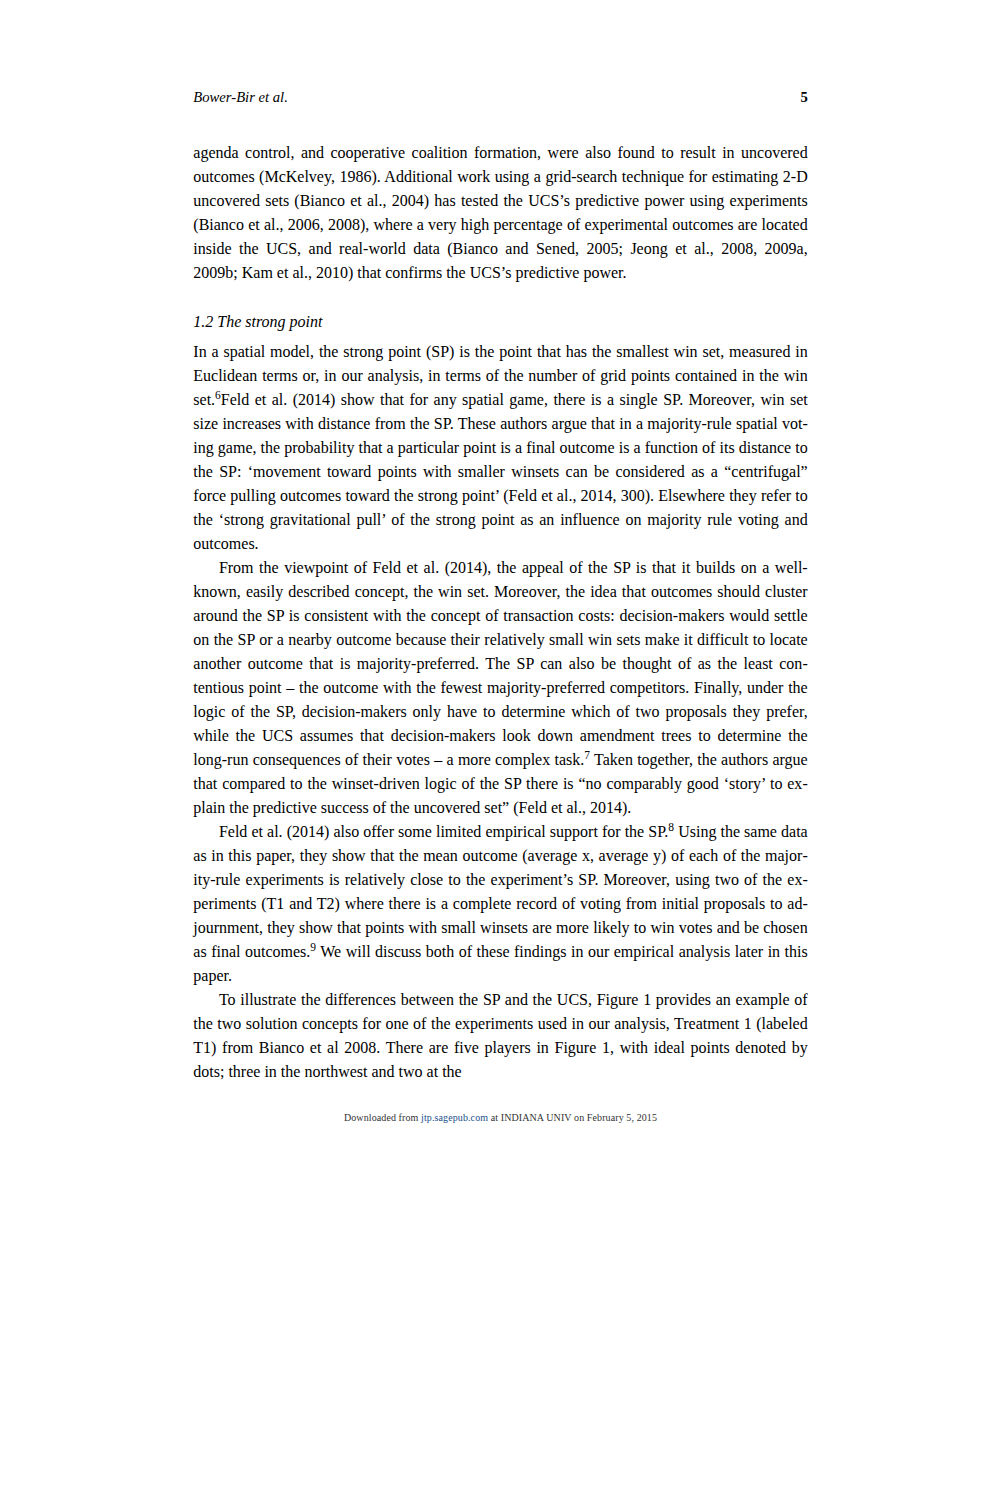Bower-Bir et al. 5
agenda control, and cooperative coalition formation, were also found to result in uncovered outcomes (McKelvey, 1986). Additional work using a grid-search technique for estimating 2-D uncovered sets (Bianco et al., 2004) has tested the UCS’s predictive power using experiments (Bianco et al., 2006, 2008), where a very high percentage of experimental outcomes are located inside the UCS, and real-world data (Bianco and Sened, 2005; Jeong et al., 2008, 2009a, 2009b; Kam et al., 2010) that confirms the UCS’s predictive power.
1.2 The strong point
In a spatial model, the strong point (SP) is the point that has the smallest win set, measured in Euclidean terms or, in our analysis, in terms of the number of grid points contained in the win set.6Feld et al. (2014) show that for any spatial game, there is a single SP. Moreover, win set size increases with distance from the SP. These authors argue that in a majority-rule spatial voting game, the probability that a particular point is a final outcome is a function of its distance to the SP: ‘movement toward points with smaller winsets can be considered as a “centrifugal” force pulling outcomes toward the strong point’ (Feld et al., 2014, 300). Elsewhere they refer to the ‘strong gravitational pull’ of the strong point as an influence on majority rule voting and outcomes.
From the viewpoint of Feld et al. (2014), the appeal of the SP is that it builds on a well-known, easily described concept, the win set. Moreover, the idea that outcomes should cluster around the SP is consistent with the concept of transaction costs: decision-makers would settle on the SP or a nearby outcome because their relatively small win sets make it difficult to locate another outcome that is majority-preferred. The SP can also be thought of as the least contentious point – the outcome with the fewest majority-preferred competitors. Finally, under the logic of the SP, decision-makers only have to determine which of two proposals they prefer, while the UCS assumes that decision-makers look down amendment trees to determine the long-run consequences of their votes – a more complex task.7 Taken together, the authors argue that compared to the winset-driven logic of the SP there is “no comparably good ‘story’ to explain the predictive success of the uncovered set” (Feld et al., 2014).
Feld et al. (2014) also offer some limited empirical support for the SP.8 Using the same data as in this paper, they show that the mean outcome (average x, average y) of each of the majority-rule experiments is relatively close to the experiment’s SP. Moreover, using two of the experiments (T1 and T2) where there is a complete record of voting from initial proposals to adjournment, they show that points with small winsets are more likely to win votes and be chosen as final outcomes.9 We will discuss both of these findings in our empirical analysis later in this paper.
To illustrate the differences between the SP and the UCS, Figure 1 provides an example of the two solution concepts for one of the experiments used in our analysis, Treatment 1 (labeled T1) from Bianco et al 2008. There are five players in Figure 1, with ideal points denoted by dots; three in the northwest and two at the
Downloaded from jtp.sagepub.com at INDIANA UNIV on February 5, 2015